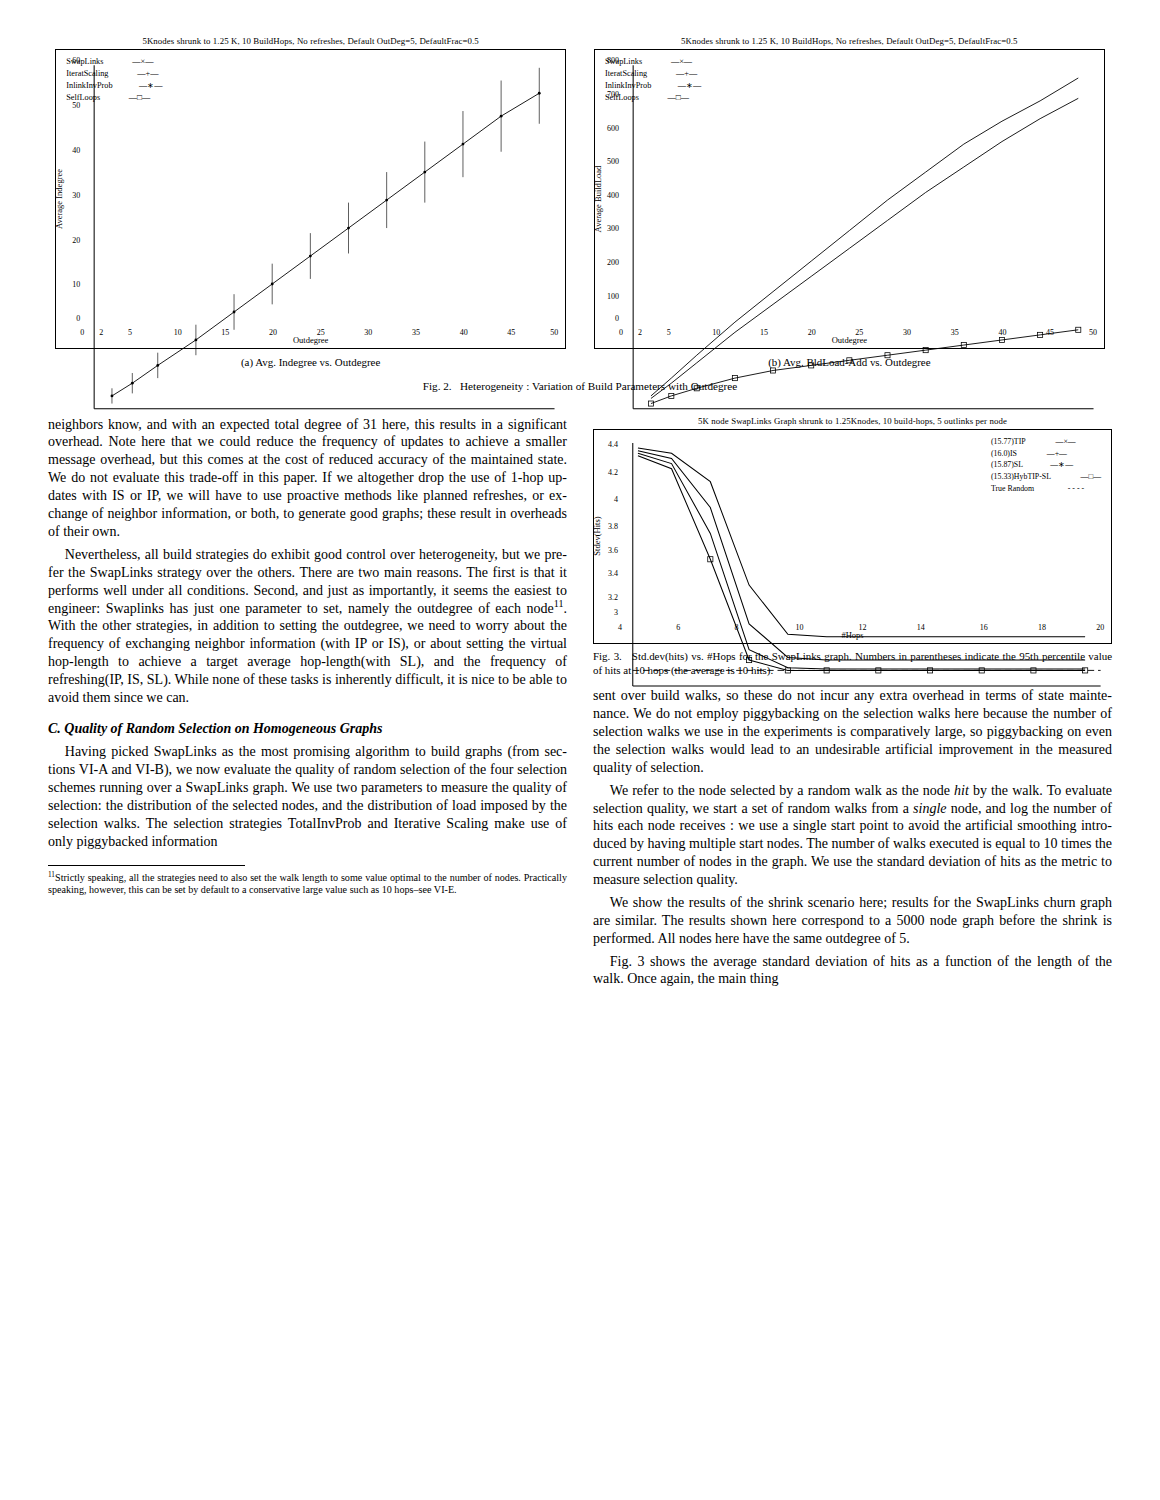5Knodes shrunk to 1.25 K, 10 BuildHops, No refreshes, Default OutDeg=5, DefaultFrac=0.5
SwapLinks—×—
IteratScaling—+—
InlinkInvProb—∗—
SelfLoops—□—
Average Indegree
60
50
40
30
20
10
0
0
2
5
10
15
20
25
30
35
40
45
50
Outdegree
(a) Avg. Indegree vs. Outdegree
5Knodes shrunk to 1.25 K, 10 BuildHops, No refreshes, Default OutDeg=5, DefaultFrac=0.5
SwapLinks—×—
IteratScaling—+—
InlinkInvProb—∗—
SelfLoops—□—
Average BuildLoad
800
700
600
500
400
300
200
100
0
0
2
5
10
15
20
25
30
35
40
45
50
Outdegree
(b) Avg. BldLoad-Add vs. Outdegree
Fig. 2. Heterogeneity : Variation of Build Parameters with Outdegree
neighbors know, and with an expected total degree of 31 here, this results in a significant overhead. Note here that we could reduce the frequency of updates to achieve a smaller message overhead, but this comes at the cost of reduced accuracy of the maintained state. We do not evaluate this trade-off in this paper. If we altogether drop the use of 1-hop updates with IS or IP, we will have to use proactive methods like planned refreshes, or exchange of neighbor information, or both, to generate good graphs; these result in overheads of their own.
Nevertheless, all build strategies do exhibit good control over heterogeneity, but we prefer the SwapLinks strategy over the others. There are two main reasons. The first is that it performs well under all conditions. Second, and just as importantly, it seems the easiest to engineer: Swaplinks has just one parameter to set, namely the outdegree of each node11. With the other strategies, in addition to setting the outdegree, we need to worry about the frequency of exchanging neighbor information (with IP or IS), or about setting the virtual hop-length to achieve a target average hop-length(with SL), and the frequency of refreshing(IP, IS, SL). While none of these tasks is inherently difficult, it is nice to be able to avoid them since we can.
C. Quality of Random Selection on Homogeneous Graphs
Having picked SwapLinks as the most promising algorithm to build graphs (from sections VI-A and VI-B), we now evaluate the quality of random selection of the four selection schemes running over a SwapLinks graph. We use two parameters to measure the quality of selection: the distribution of the selected nodes, and the distribution of load imposed by the selection walks. The selection strategies TotalInvProb and Iterative Scaling make use of only piggybacked information
11Strictly speaking, all the strategies need to also set the walk length to some value optimal to the number of nodes. Practically speaking, however, this can be set by default to a conservative large value such as 10 hops–see VI-E.
5K node SwapLinks Graph shrunk to 1.25Knodes, 10 build-hops, 5 outlinks per node
(15.77)TIP—×—
(16.0)IS—+—
(15.87)SL—∗—
(15.33)HybTIP-SL—□—
True Random- - - -
Stdev(Hits)
4.4
4.2
4
3.8
3.6
3.4
3.2
3
4
6
8
10
12
14
16
18
20
#Hops
Fig. 3. Std.dev(hits) vs. #Hops for the SwapLinks graph. Numbers in parentheses indicate the 95th percentile value of hits at 10 hops (the average is 10 hits).
sent over build walks, so these do not incur any extra overhead in terms of state maintenance. We do not employ piggybacking on the selection walks here because the number of selection walks we use in the experiments is comparatively large, so piggybacking on even the selection walks would lead to an undesirable artificial improvement in the measured quality of selection.
We refer to the node selected by a random walk as the node hit by the walk. To evaluate selection quality, we start a set of random walks from a single node, and log the number of hits each node receives : we use a single start point to avoid the artificial smoothing introduced by having multiple start nodes. The number of walks executed is equal to 10 times the current number of nodes in the graph. We use the standard deviation of hits as the metric to measure selection quality.
We show the results of the shrink scenario here; results for the SwapLinks churn graph are similar. The results shown here correspond to a 5000 node graph before the shrink is performed. All nodes here have the same outdegree of 5.
Fig. 3 shows the average standard deviation of hits as a function of the length of the walk. Once again, the main thing